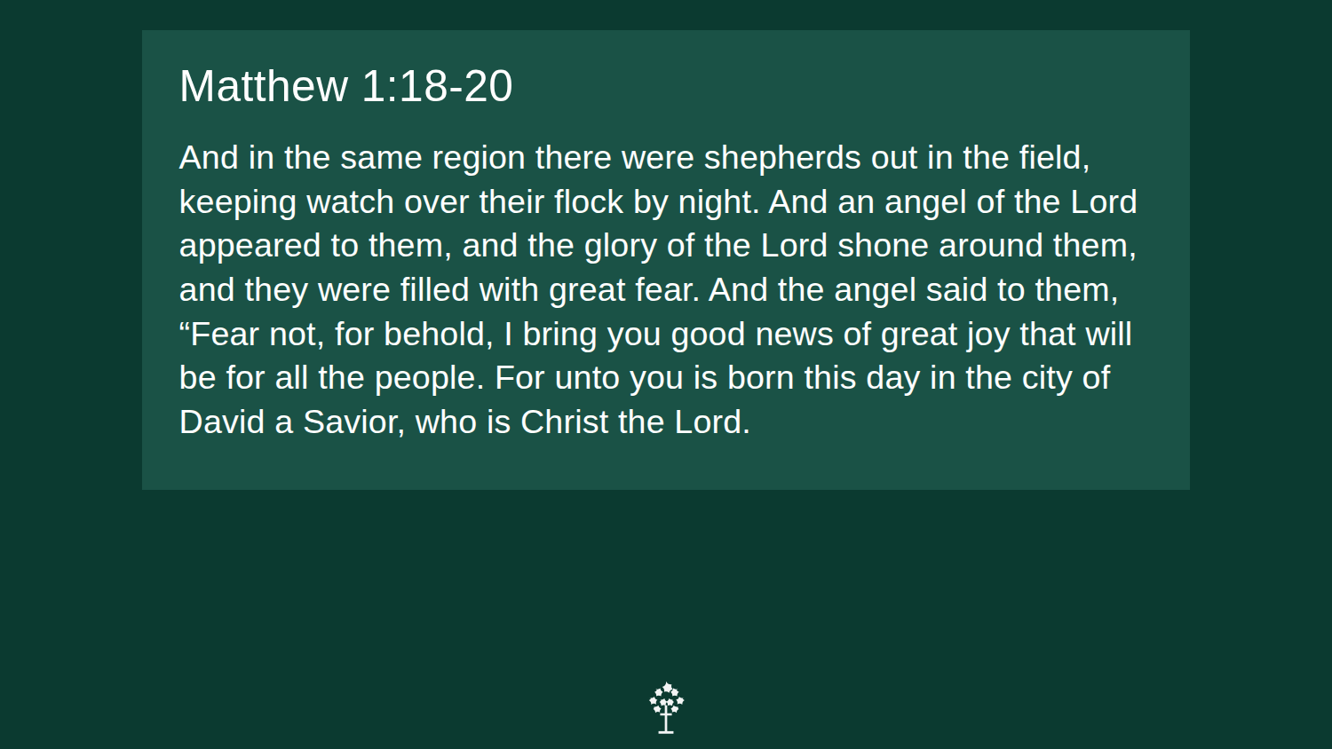Matthew 1:18-20
And in the same region there were shepherds out in the field, keeping watch over their flock by night. And an angel of the Lord appeared to them, and the glory of the Lord shone around them, and they were filled with great fear. And the angel said to them, “Fear not, for behold, I bring you good news of great joy that will be for all the people. For unto you is born this day in the city of David a Savior, who is Christ the Lord.